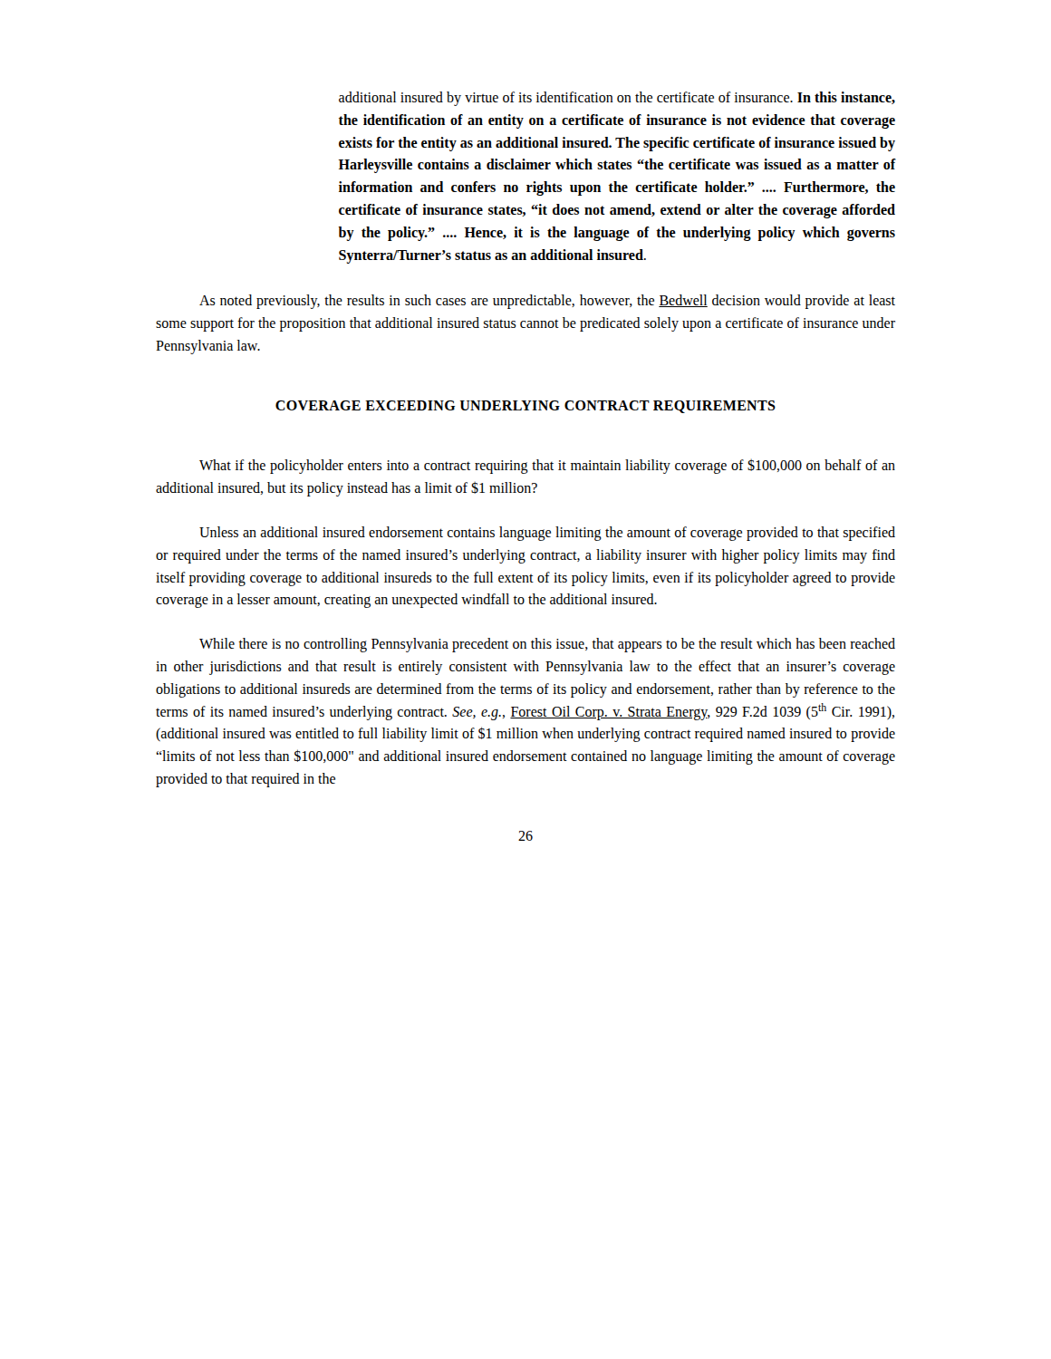additional insured by virtue of its identification on the certificate of insurance. In this instance, the identification of an entity on a certificate of insurance is not evidence that coverage exists for the entity as an additional insured. The specific certificate of insurance issued by Harleysville contains a disclaimer which states “the certificate was issued as a matter of information and confers no rights upon the certificate holder.” .... Furthermore, the certificate of insurance states, “it does not amend, extend or alter the coverage afforded by the policy.” .... Hence, it is the language of the underlying policy which governs Synterra/Turner’s status as an additional insured.
As noted previously, the results in such cases are unpredictable, however, the Bedwell decision would provide at least some support for the proposition that additional insured status cannot be predicated solely upon a certificate of insurance under Pennsylvania law.
COVERAGE EXCEEDING UNDERLYING CONTRACT REQUIREMENTS
What if the policyholder enters into a contract requiring that it maintain liability coverage of $100,000 on behalf of an additional insured, but its policy instead has a limit of $1 million?
Unless an additional insured endorsement contains language limiting the amount of coverage provided to that specified or required under the terms of the named insured’s underlying contract, a liability insurer with higher policy limits may find itself providing coverage to additional insureds to the full extent of its policy limits, even if its policyholder agreed to provide coverage in a lesser amount, creating an unexpected windfall to the additional insured.
While there is no controlling Pennsylvania precedent on this issue, that appears to be the result which has been reached in other jurisdictions and that result is entirely consistent with Pennsylvania law to the effect that an insurer’s coverage obligations to additional insureds are determined from the terms of its policy and endorsement, rather than by reference to the terms of its named insured’s underlying contract. See, e.g., Forest Oil Corp. v. Strata Energy, 929 F.2d 1039 (5th Cir. 1991), (additional insured was entitled to full liability limit of $1 million when underlying contract required named insured to provide “limits of not less than $100,000" and additional insured endorsement contained no language limiting the amount of coverage provided to that required in the
26